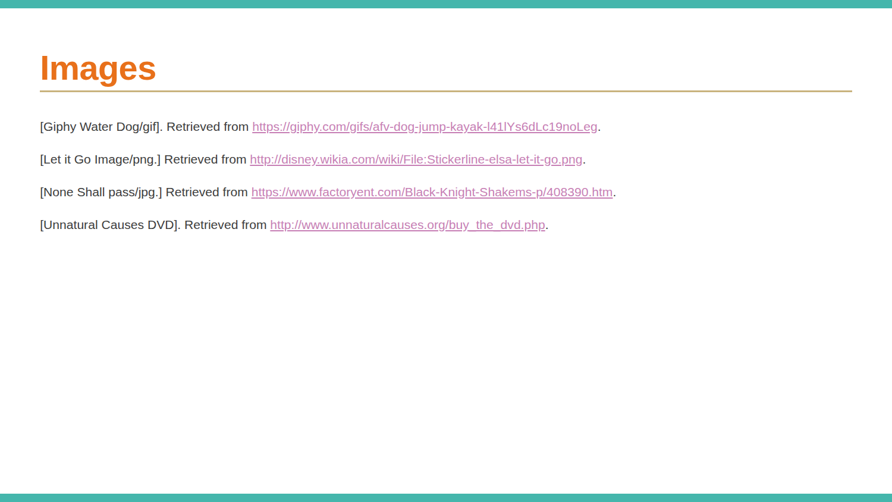Images
[Giphy Water Dog/gif]. Retrieved from https://giphy.com/gifs/afv-dog-jump-kayak-l41lYs6dLc19noLeg.
[Let it Go Image/png.] Retrieved from http://disney.wikia.com/wiki/File:Stickerline-elsa-let-it-go.png.
[None Shall pass/jpg.] Retrieved from https://www.factoryent.com/Black-Knight-Shakems-p/408390.htm.
[Unnatural Causes DVD]. Retrieved from http://www.unnaturalcauses.org/buy_the_dvd.php.